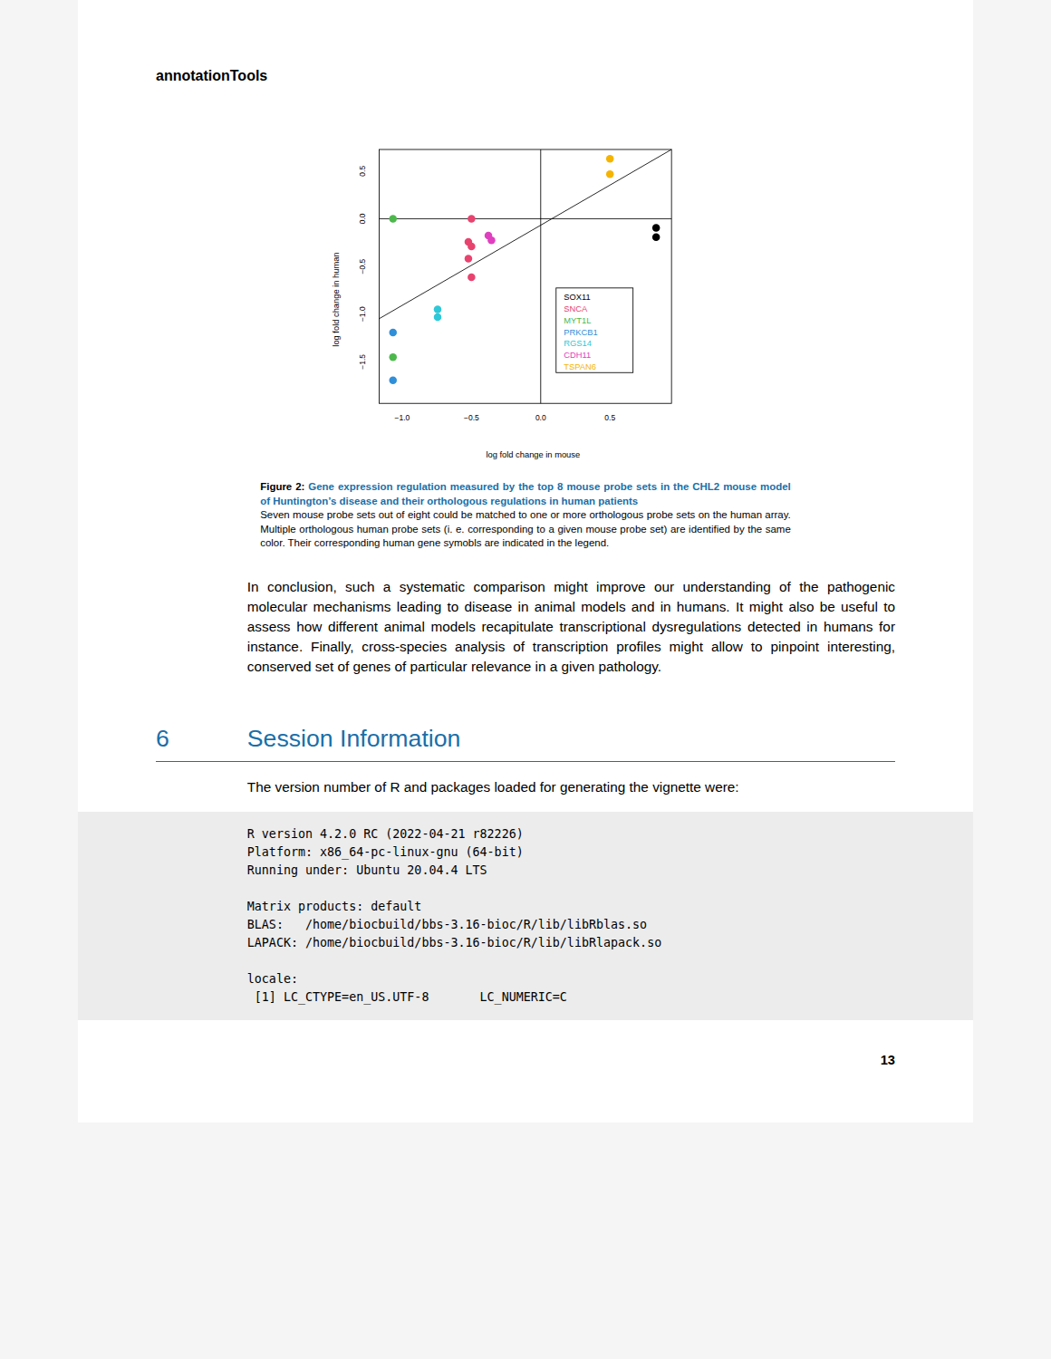annotationTools
log fold change in human log fold change in mouse 0.5 0.0 −0.5 −1.0 −1.5 −1.0 −0.5 0.0 0.5 SOX11 SNCA MYT1L PRKCB1 RGS14 CDH11 TSPAN6
Figure 2: Gene expression regulation measured by the top 8 mouse probe sets in the CHL2 mouse model of Huntington’s disease and their orthologous regulations in human patients
Seven mouse probe sets out of eight could be matched to one or more orthologous probe sets on the human array. Multiple orthologous human probe sets (i. e. corresponding to a given mouse probe set) are identified by the same color. Their corresponding human gene symobls are indicated in the legend.
In conclusion, such a systematic comparison might improve our understanding of the pathogenic molecular mechanisms leading to disease in animal models and in humans. It might also be useful to assess how different animal models recapitulate transcriptional dysregulations detected in humans for instance. Finally, cross-species analysis of transcription profiles might allow to pinpoint interesting, conserved set of genes of particular relevance in a given pathology.
6 Session Information
The version number of R and packages loaded for generating the vignette were:
R version 4.2.0 RC (2022-04-21 r82226)
Platform: x86_64-pc-linux-gnu (64-bit)
Running under: Ubuntu 20.04.4 LTS

Matrix products: default
BLAS:   /home/biocbuild/bbs-3.16-bioc/R/lib/libRblas.so
LAPACK: /home/biocbuild/bbs-3.16-bioc/R/lib/libRlapack.so

locale:
 [1] LC_CTYPE=en_US.UTF-8       LC_NUMERIC=C
13